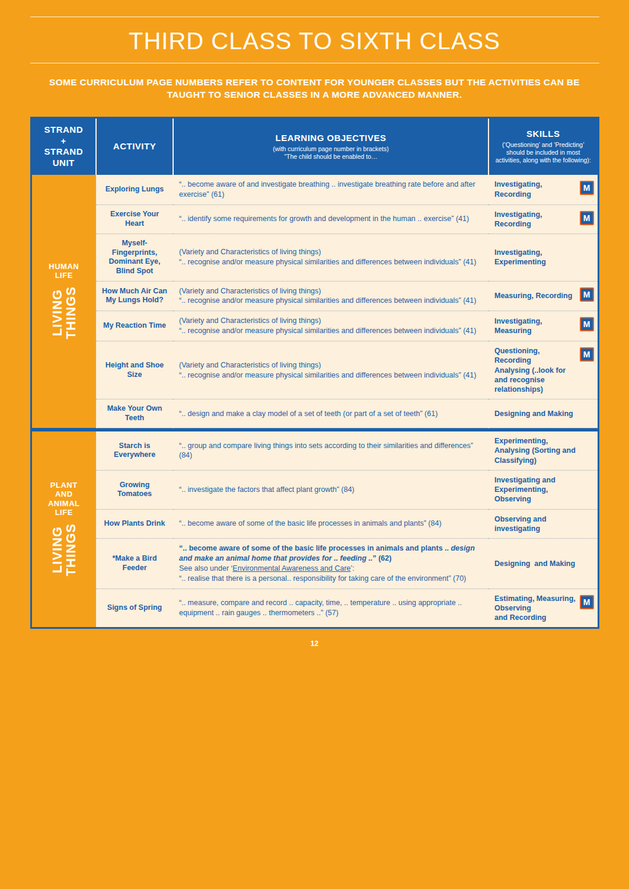THIRD CLASS TO SIXTH CLASS
Some curriculum page numbers refer to content for younger classes but the activities can be taught to senior classes in a more advanced manner.
| STRAND + STRAND UNIT | ACTIVITY | LEARNING OBJECTIVES (with curriculum page number in brackets) “The child should be enabled to… | SKILLS (‘Questioning’ and ‘Predicting’ should be included in most activities, along with the following): |
| --- | --- | --- | --- |
| HUMAN LIFE LIVING THINGS | Exploring Lungs | “.. become aware of and investigate breathing .. investigate breathing rate before and after exercise” (61) | Investigating, Recording M |
| Exercise Your Heart | “.. identify some requirements for growth and development in the human .. exercise” (41) | Investigating, Recording M |
| Myself- Fingerprints, Dominant Eye, Blind Spot | (Variety and Characteristics of living things) “.. recognise and/or measure physical similarities and differences between individuals” (41) | Investigating, Experimenting |
| How Much Air Can My Lungs Hold? | (Variety and Characteristics of living things) “.. recognise and/or measure physical similarities and differences between individuals” (41) | Measuring, Recording M |
| My Reaction Time | (Variety and Characteristics of living things) “.. recognise and/or measure physical similarities and differences between individuals” (41) | Investigating, Measuring M |
| Height and Shoe Size | (Variety and Characteristics of living things) “.. recognise and/or measure physical similarities and differences between individuals” (41) | Questioning, Recording Analysing (..look for and recognise relationships) M |
| Make Your Own Teeth | “.. design and make a clay model of a set of teeth (or part of a set of teeth” (61) | Designing and Making |
| PLANT AND ANIMAL LIFE LIVING THINGS | Starch is Everywhere | “.. group and compare living things into sets according to their similarities and differences” (84) | Experimenting, Analysing (Sorting and Classifying) |
| Growing Tomatoes | “.. investigate the factors that affect plant growth” (84) | Investigating and Experimenting, Observing |
| How Plants Drink | “.. become aware of some of the basic life processes in animals and plants” (84) | Observing and investigating |
| *Make a Bird Feeder | “.. become aware of some of the basic life processes in animals and plants .. design and make an animal home that provides for .. feeding .. ” (62) See also under ‘ Environmental Awareness and Care ’: “.. realise that there is a personal.. responsibility for taking care of the environment” (70) | Designing and Making |
| Signs of Spring | “.. measure, compare and record .. capacity, time, .. temperature .. using appropriate .. equipment .. rain gauges .. thermometers ..” (57) | Estimating, Measuring, Observing and Recording M |
12